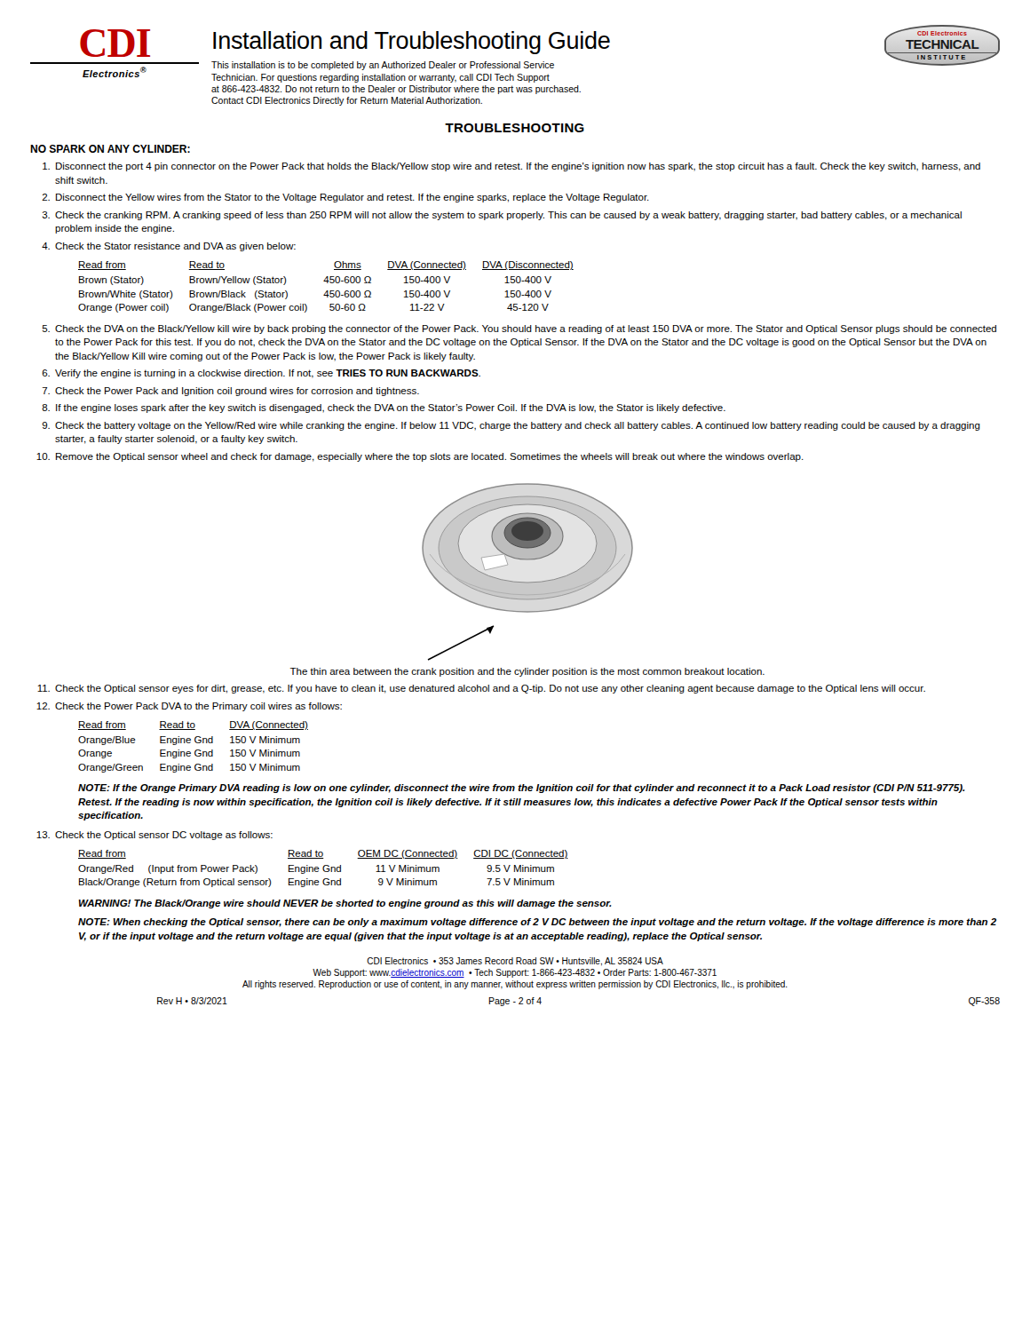CDI Electronics®
Installation and Troubleshooting Guide
This installation is to be completed by an Authorized Dealer or Professional Service
Technician. For questions regarding installation or warranty, call CDI Tech Support
at 866-423-4832. Do not return to the Dealer or Distributor where the part was purchased.
Contact CDI Electronics Directly for Return Material Authorization.
CDI Electronics
TECHNICAL
INSTITUTE
TROUBLESHOOTING
NO SPARK ON ANY CYLINDER:
Disconnect the port 4 pin connector on the Power Pack that holds the Black/Yellow stop wire and retest. If the engine's ignition now has spark, the stop circuit has a fault. Check the key switch, harness, and shift switch.
Disconnect the Yellow wires from the Stator to the Voltage Regulator and retest. If the engine sparks, replace the Voltage Regulator.
Check the cranking RPM. A cranking speed of less than 250 RPM will not allow the system to spark properly. This can be caused by a weak battery, dragging starter, bad battery cables, or a mechanical problem inside the engine.
Check the Stator resistance and DVA as given below:
| Read from | Read to | Ohms | DVA (Connected) | DVA (Disconnected) |
| --- | --- | --- | --- | --- |
| Brown (Stator) | Brown/Yellow (Stator) | 450-600 Ω | 150-400 V | 150-400 V |
| Brown/White (Stator) | Brown/Black (Stator) | 450-600 Ω | 150-400 V | 150-400 V |
| Orange (Power coil) | Orange/Black (Power coil) | 50-60 Ω | 11-22 V | 45-120 V |
Check the DVA on the Black/Yellow kill wire by back probing the connector of the Power Pack. You should have a reading of at least 150 DVA or more. The Stator and Optical Sensor plugs should be connected to the Power Pack for this test. If you do not, check the DVA on the Stator and the DC voltage on the Optical Sensor. If the DVA on the Stator and the DC voltage is good on the Optical Sensor but the DVA on the Black/Yellow Kill wire coming out of the Power Pack is low, the Power Pack is likely faulty.
Verify the engine is turning in a clockwise direction. If not, see TRIES TO RUN BACKWARDS.
Check the Power Pack and Ignition coil ground wires for corrosion and tightness.
If the engine loses spark after the key switch is disengaged, check the DVA on the Stator’s Power Coil. If the DVA is low, the Stator is likely defective.
Check the battery voltage on the Yellow/Red wire while cranking the engine. If below 11 VDC, charge the battery and check all battery cables. A continued low battery reading could be caused by a dragging starter, a faulty starter solenoid, or a faulty key switch.
Remove the Optical sensor wheel and check for damage, especially where the top slots are located. Sometimes the wheels will break out where the windows overlap.
The thin area between the crank position and the cylinder position is the most common breakout location.
Check the Optical sensor eyes for dirt, grease, etc. If you have to clean it, use denatured alcohol and a Q-tip. Do not use any other cleaning agent because damage to the Optical lens will occur.
Check the Power Pack DVA to the Primary coil wires as follows:
| Read from | Read to | DVA (Connected) |
| --- | --- | --- |
| Orange/Blue | Engine Gnd | 150 V Minimum |
| Orange | Engine Gnd | 150 V Minimum |
| Orange/Green | Engine Gnd | 150 V Minimum |
NOTE: If the Orange Primary DVA reading is low on one cylinder, disconnect the wire from the Ignition coil for that cylinder and reconnect it to a Pack Load resistor (CDI P/N 511-9775). Retest. If the reading is now within specification, the Ignition coil is likely defective. If it still measures low, this indicates a defective Power Pack If the Optical sensor tests within specification.
Check the Optical sensor DC voltage as follows:
| Read from | Read to | OEM DC (Connected) | CDI DC (Connected) |
| --- | --- | --- | --- |
| Orange/Red (Input from Power Pack) | Engine Gnd | 11 V Minimum | 9.5 V Minimum |
| Black/Orange (Return from Optical sensor) | Engine Gnd | 9 V Minimum | 7.5 V Minimum |
WARNING! The Black/Orange wire should NEVER be shorted to engine ground as this will damage the sensor.
NOTE: When checking the Optical sensor, there can be only a maximum voltage difference of 2 V DC between the input voltage and the return voltage. If the voltage difference is more than 2 V, or if the input voltage and the return voltage are equal (given that the input voltage is at an acceptable reading), replace the Optical sensor.
CDI Electronics • 353 James Record Road SW • Huntsville, AL 35824 USA
Web Support: www.cdielectronics.com • Tech Support: 1-866-423-4832 • Order Parts: 1-800-467-3371
All rights reserved. Reproduction or use of content, in any manner, without express written permission by CDI Electronics, llc., is prohibited.
Rev H • 8/3/2021 Page - 2 of 4 QF-358